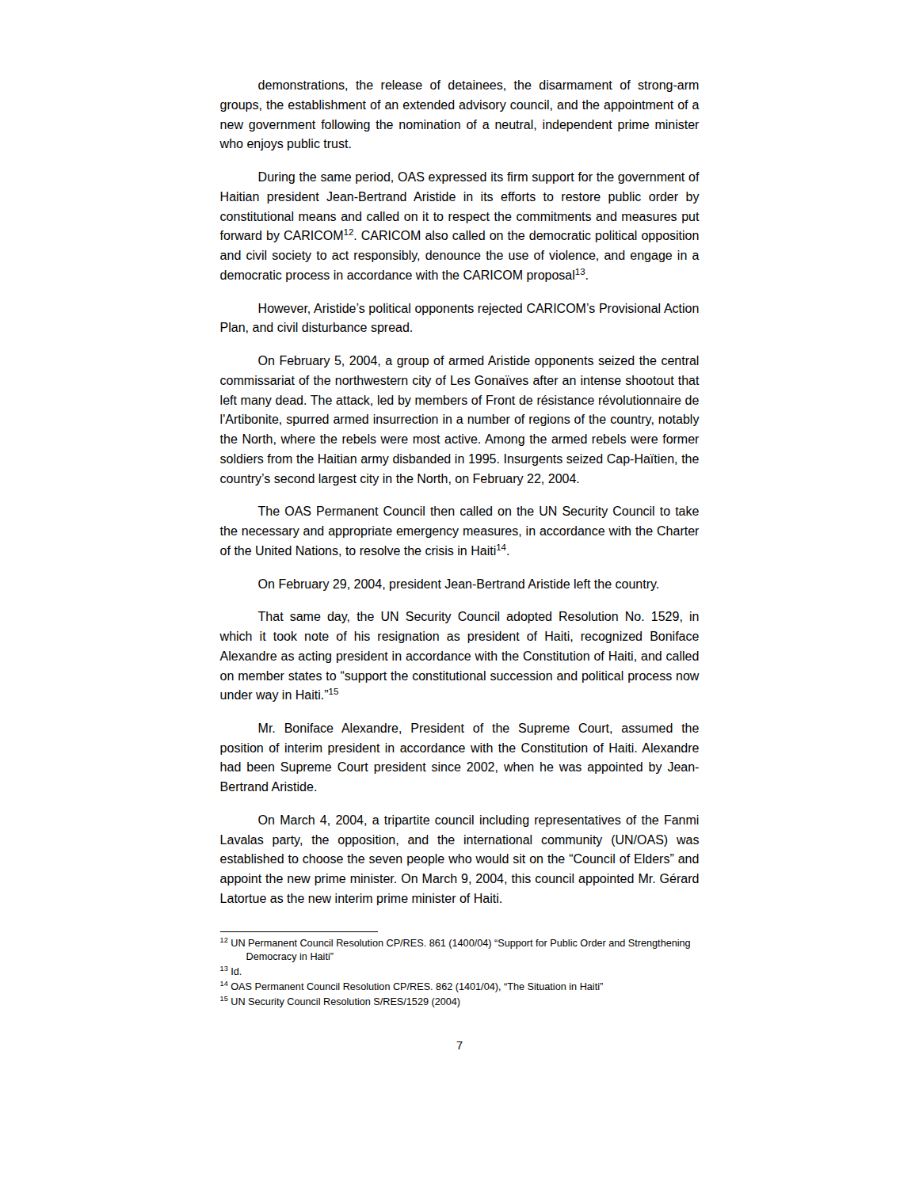demonstrations, the release of detainees, the disarmament of strong-arm groups, the establishment of an extended advisory council, and the appointment of a new government following the nomination of a neutral, independent prime minister who enjoys public trust.
During the same period, OAS expressed its firm support for the government of Haitian president Jean-Bertrand Aristide in its efforts to restore public order by constitutional means and called on it to respect the commitments and measures put forward by CARICOM12. CARICOM also called on the democratic political opposition and civil society to act responsibly, denounce the use of violence, and engage in a democratic process in accordance with the CARICOM proposal13.
However, Aristide’s political opponents rejected CARICOM’s Provisional Action Plan, and civil disturbance spread.
On February 5, 2004, a group of armed Aristide opponents seized the central commissariat of the northwestern city of Les Gonaïves after an intense shootout that left many dead. The attack, led by members of Front de résistance révolutionnaire de l'Artibonite, spurred armed insurrection in a number of regions of the country, notably the North, where the rebels were most active. Among the armed rebels were former soldiers from the Haitian army disbanded in 1995. Insurgents seized Cap-Haïtien, the country’s second largest city in the North, on February 22, 2004.
The OAS Permanent Council then called on the UN Security Council to take the necessary and appropriate emergency measures, in accordance with the Charter of the United Nations, to resolve the crisis in Haiti14.
On February 29, 2004, president Jean-Bertrand Aristide left the country.
That same day, the UN Security Council adopted Resolution No. 1529, in which it took note of his resignation as president of Haiti, recognized Boniface Alexandre as acting president in accordance with the Constitution of Haiti, and called on member states to “support the constitutional succession and political process now under way in Haiti.”15
Mr. Boniface Alexandre, President of the Supreme Court, assumed the position of interim president in accordance with the Constitution of Haiti. Alexandre had been Supreme Court president since 2002, when he was appointed by Jean-Bertrand Aristide.
On March 4, 2004, a tripartite council including representatives of the Fanmi Lavalas party, the opposition, and the international community (UN/OAS) was established to choose the seven people who would sit on the “Council of Elders” and appoint the new prime minister. On March 9, 2004, this council appointed Mr. Gérard Latortue as the new interim prime minister of Haiti.
12 UN Permanent Council Resolution CP/RES. 861 (1400/04) “Support for Public Order and Strengthening Democracy in Haiti”
13 Id.
14 OAS Permanent Council Resolution CP/RES. 862 (1401/04), “The Situation in Haiti”
15 UN Security Council Resolution S/RES/1529 (2004)
7